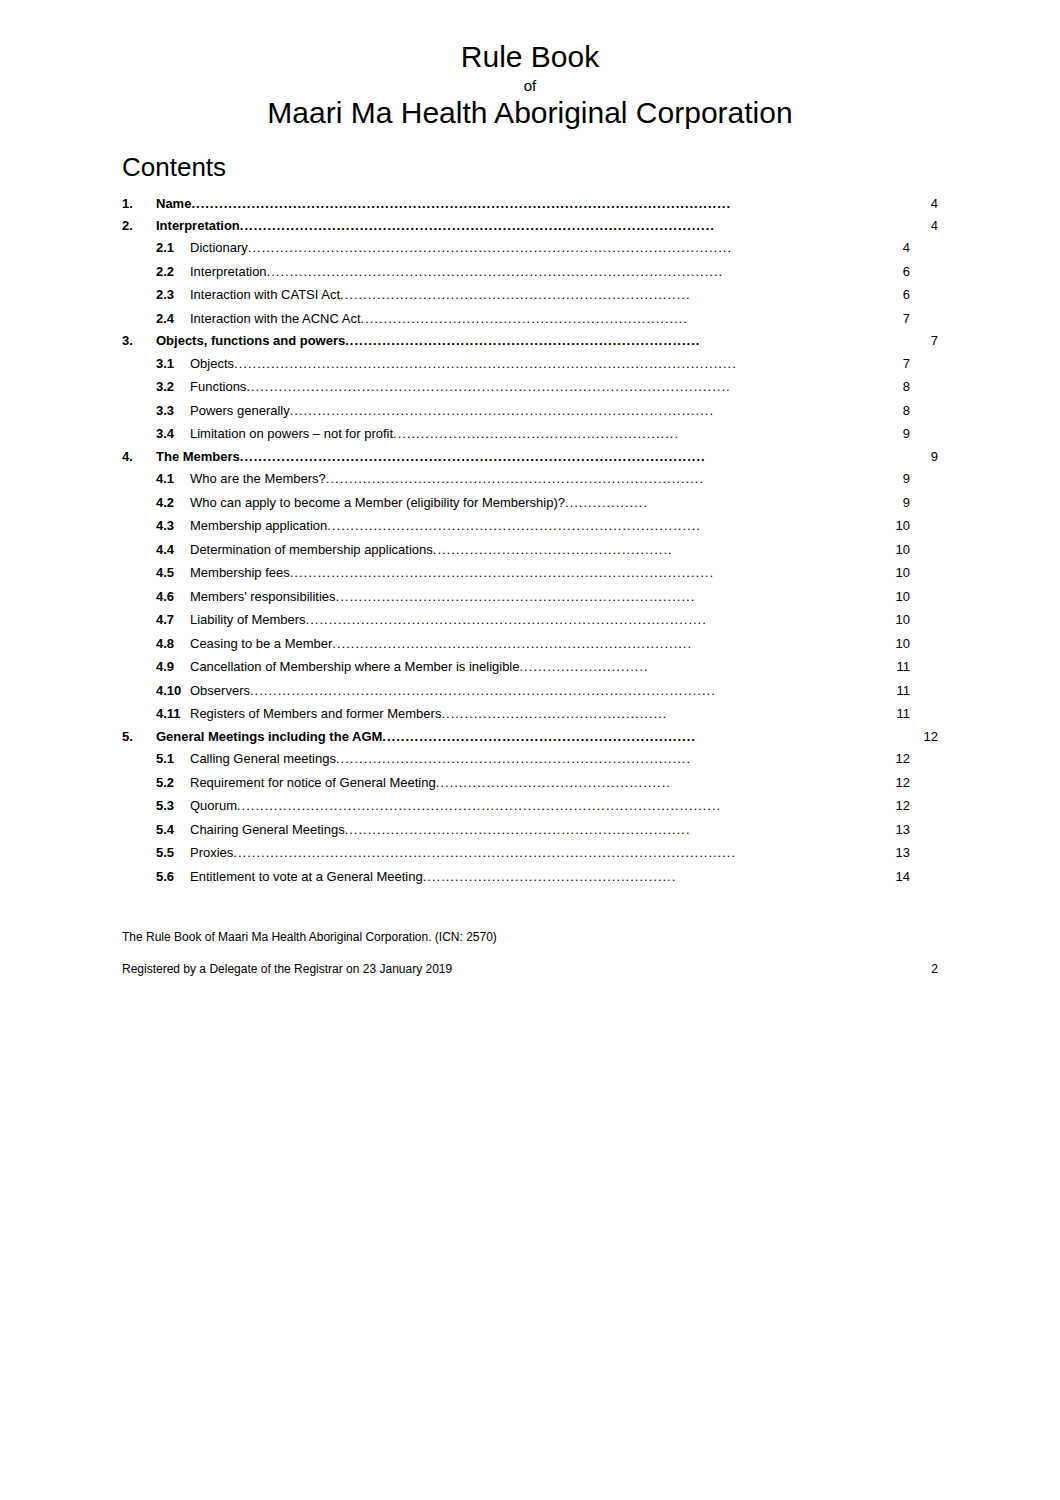Rule Book of Maari Ma Health Aboriginal Corporation
Contents
| 1. | Name ..................................................................................................................... | 4 |
| 2. | Interpretation ....................................................................................................... | 4 |
| | / 2.1 / Dictionary ......................................................................................................... / 4 / | |
| | / 2.2 / Interpretation ................................................................................................... / 6 / | |
| | / 2.3 / Interaction with CATSI Act ............................................................................ / 6 / | |
| | / 2.4 / Interaction with the ACNC Act ....................................................................... / 7 / | |
| 3. | Objects, functions and powers ............................................................................. | 7 |
| | / 3.1 / Objects ............................................................................................................. / 7 / | |
| | / 3.2 / Functions ......................................................................................................... / 8 / | |
| | / 3.3 / Powers generally ............................................................................................ / 8 / | |
| | / 3.4 / Limitation on powers – not for profit .............................................................. / 9 / | |
| 4. | The Members ..................................................................................................... | 9 |
| | / 4.1 / Who are the Members? .................................................................................. / 9 / | |
| | / 4.2 / Who can apply to become a Member (eligibility for Membership)? .................. / 9 / | |
| | / 4.3 / Membership application ................................................................................. / 10 / | |
| | / 4.4 / Determination of membership applications .................................................... / 10 / | |
| | / 4.5 / Membership fees ............................................................................................ / 10 / | |
| | / 4.6 / Members' responsibilities .............................................................................. / 10 / | |
| | / 4.7 / Liability of Members ....................................................................................... / 10 / | |
| | / 4.8 / Ceasing to be a Member .............................................................................. / 10 / | |
| | / 4.9 / Cancellation of Membership where a Member is ineligible ............................ / 11 / | |
| | / 4.10 / Observers ..................................................................................................... / 11 / | |
| | / 4.11 / Registers of Members and former Members ................................................. / 11 / | |
| 5. | General Meetings including the AGM .................................................................... | 12 |
| | / 5.1 / Calling General meetings ............................................................................. / 12 / | |
| | / 5.2 / Requirement for notice of General Meeting ................................................... / 12 / | |
| | / 5.3 / Quorum ......................................................................................................... / 12 / | |
| | / 5.4 / Chairing General Meetings ........................................................................... / 13 / | |
| | / 5.5 / Proxies ............................................................................................................. / 13 / | |
| | / 5.6 / Entitlement to vote at a General Meeting ....................................................... / 14 / | |
The Rule Book of Maari Ma Health Aboriginal Corporation. (ICN: 2570)
Registered by a Delegate of the Registrar on 23 January 2019 2